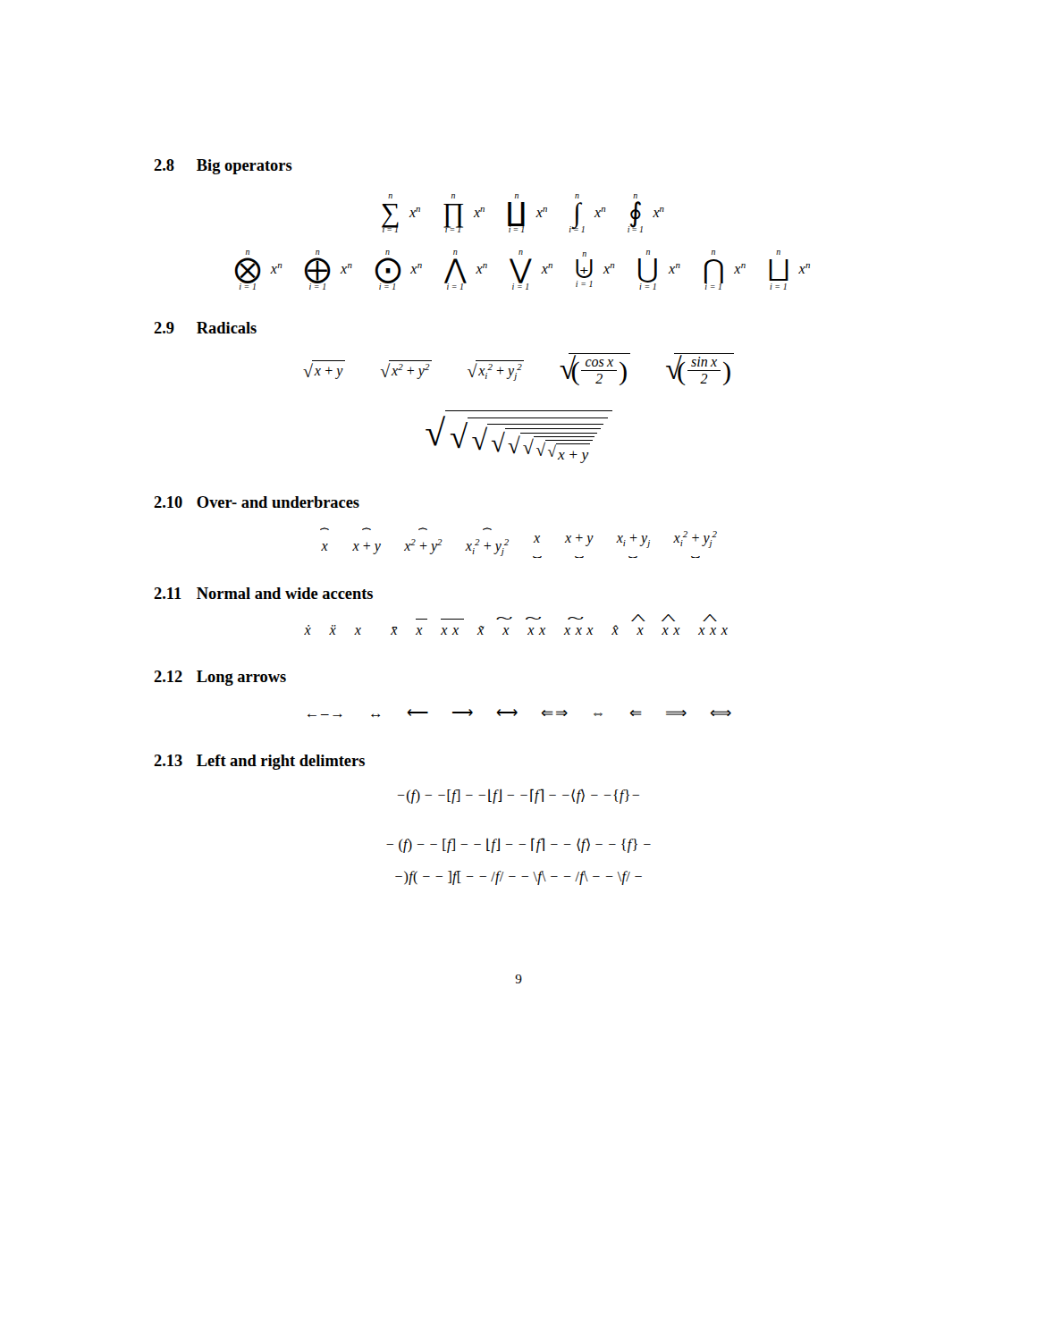2.8 Big operators
n∑i = 1 xn n∏i = 1 xn n∐i = 1 xn n∫i = 1 xn n∮i = 1 xn
n⨂i = 1 xn n⨁i = 1 xn n⨀i = 1 xn n⋀i = 1 xn n⋁i = 1 xn n⨄i = 1 xn n⋃i = 1 xn n⋂i = 1 xn n⨆i = 1 xn
2.9 Radicals
x + y x2 + y2 xi2 + yj2 (cos x 2) (sin x 2)
x + y
2.10 Over- and underbraces
⏞x ⏞x + y ⏞x2 + y2 ⏞xi2 + yj2 x⏟ x + y⏟ xi + yj⏟ xi2 + yj2⏟
2.11 Normal and wide accents
ẋ ẍ x⃗ x̄ x xx x̃ x xx xxx x̂ x xx xxx
2.12 Long arrows
←–→ ↔ ⟵ ⟶ ⟷ ⇐⇒ ⇔ ⇐ ⟹ ⟺
2.13 Left and right delimters
−(f) − −[f] − −⌊f⌋ − −⌈f⌉ − −⟨f⟩ − −{f}−
− (f) − − [f] − − ⌊f⌋ − − ⌈f⌉ − − ⟨f⟩ − − {f} −
−) f( − − ] f[ − − /f/ − − \f\ − − /f\ − − \f/ −
9